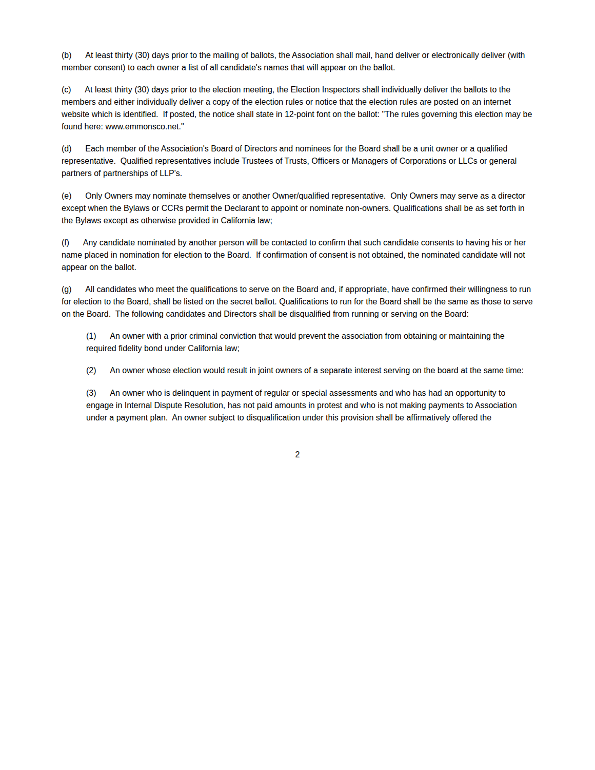(b) At least thirty (30) days prior to the mailing of ballots, the Association shall mail, hand deliver or electronically deliver (with member consent) to each owner a list of all candidate's names that will appear on the ballot.
(c) At least thirty (30) days prior to the election meeting, the Election Inspectors shall individually deliver the ballots to the members and either individually deliver a copy of the election rules or notice that the election rules are posted on an internet website which is identified. If posted, the notice shall state in 12-point font on the ballot: "The rules governing this election may be found here: www.emmonsco.net."
(d) Each member of the Association's Board of Directors and nominees for the Board shall be a unit owner or a qualified representative. Qualified representatives include Trustees of Trusts, Officers or Managers of Corporations or LLCs or general partners of partnerships of LLP's.
(e) Only Owners may nominate themselves or another Owner/qualified representative. Only Owners may serve as a director except when the Bylaws or CCRs permit the Declarant to appoint or nominate non-owners. Qualifications shall be as set forth in the Bylaws except as otherwise provided in California law;
(f) Any candidate nominated by another person will be contacted to confirm that such candidate consents to having his or her name placed in nomination for election to the Board. If confirmation of consent is not obtained, the nominated candidate will not appear on the ballot.
(g) All candidates who meet the qualifications to serve on the Board and, if appropriate, have confirmed their willingness to run for election to the Board, shall be listed on the secret ballot. Qualifications to run for the Board shall be the same as those to serve on the Board. The following candidates and Directors shall be disqualified from running or serving on the Board:
(1) An owner with a prior criminal conviction that would prevent the association from obtaining or maintaining the required fidelity bond under California law;
(2) An owner whose election would result in joint owners of a separate interest serving on the board at the same time:
(3) An owner who is delinquent in payment of regular or special assessments and who has had an opportunity to engage in Internal Dispute Resolution, has not paid amounts in protest and who is not making payments to Association under a payment plan. An owner subject to disqualification under this provision shall be affirmatively offered the
2